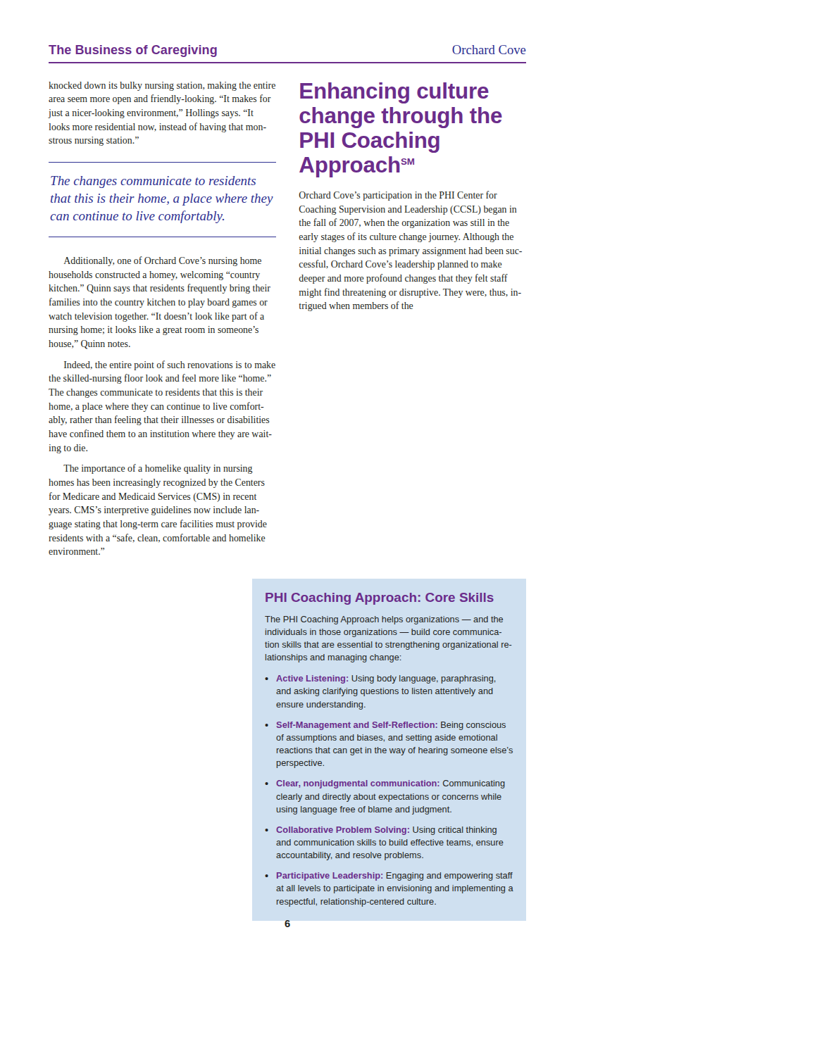The Business of Caregiving
Orchard Cove
knocked down its bulky nursing station, making the entire area seem more open and friendly-looking. “It makes for just a nicer-looking environment,” Hollings says. “It looks more residential now, instead of having that monstrous nursing station.”
The changes communicate to residents that this is their home, a place where they can continue to live comfortably.
Additionally, one of Orchard Cove’s nursing home households constructed a homey, welcoming “country kitchen.” Quinn says that residents frequently bring their families into the country kitchen to play board games or watch television together. “It doesn’t look like part of a nursing home; it looks like a great room in someone’s house,” Quinn notes.
Indeed, the entire point of such renovations is to make the skilled-nursing floor look and feel more like “home.” The changes communicate to residents that this is their home, a place where they can continue to live comfortably, rather than feeling that their illnesses or disabilities have confined them to an institution where they are waiting to die.
The importance of a homelike quality in nursing homes has been increasingly recognized by the Centers for Medicare and Medicaid Services (CMS) in recent years. CMS’s interpretive guidelines now include language stating that long-term care facilities must provide residents with a “safe, clean, comfortable and homelike environment.”
Enhancing culture change through the PHI Coaching ApproachSM
Orchard Cove’s participation in the PHI Center for Coaching Supervision and Leadership (CCSL) began in the fall of 2007, when the organization was still in the early stages of its culture change journey. Although the initial changes such as primary assignment had been successful, Orchard Cove’s leadership planned to make deeper and more profound changes that they felt staff might find threatening or disruptive. They were, thus, intrigued when members of the
PHI Coaching Approach: Core Skills
The PHI Coaching Approach helps organizations — and the individuals in those organizations — build core communication skills that are essential to strengthening organizational relationships and managing change:
Active Listening: Using body language, paraphrasing, and asking clarifying questions to listen attentively and ensure understanding.
Self-Management and Self-Reflection: Being conscious of assumptions and biases, and setting aside emotional reactions that can get in the way of hearing someone else’s perspective.
Clear, nonjudgmental communication: Communicating clearly and directly about expectations or concerns while using language free of blame and judgment.
Collaborative Problem Solving: Using critical thinking and communication skills to build effective teams, ensure accountability, and resolve problems.
Participative Leadership: Engaging and empowering staff at all levels to participate in envisioning and implementing a respectful, relationship-centered culture.
6